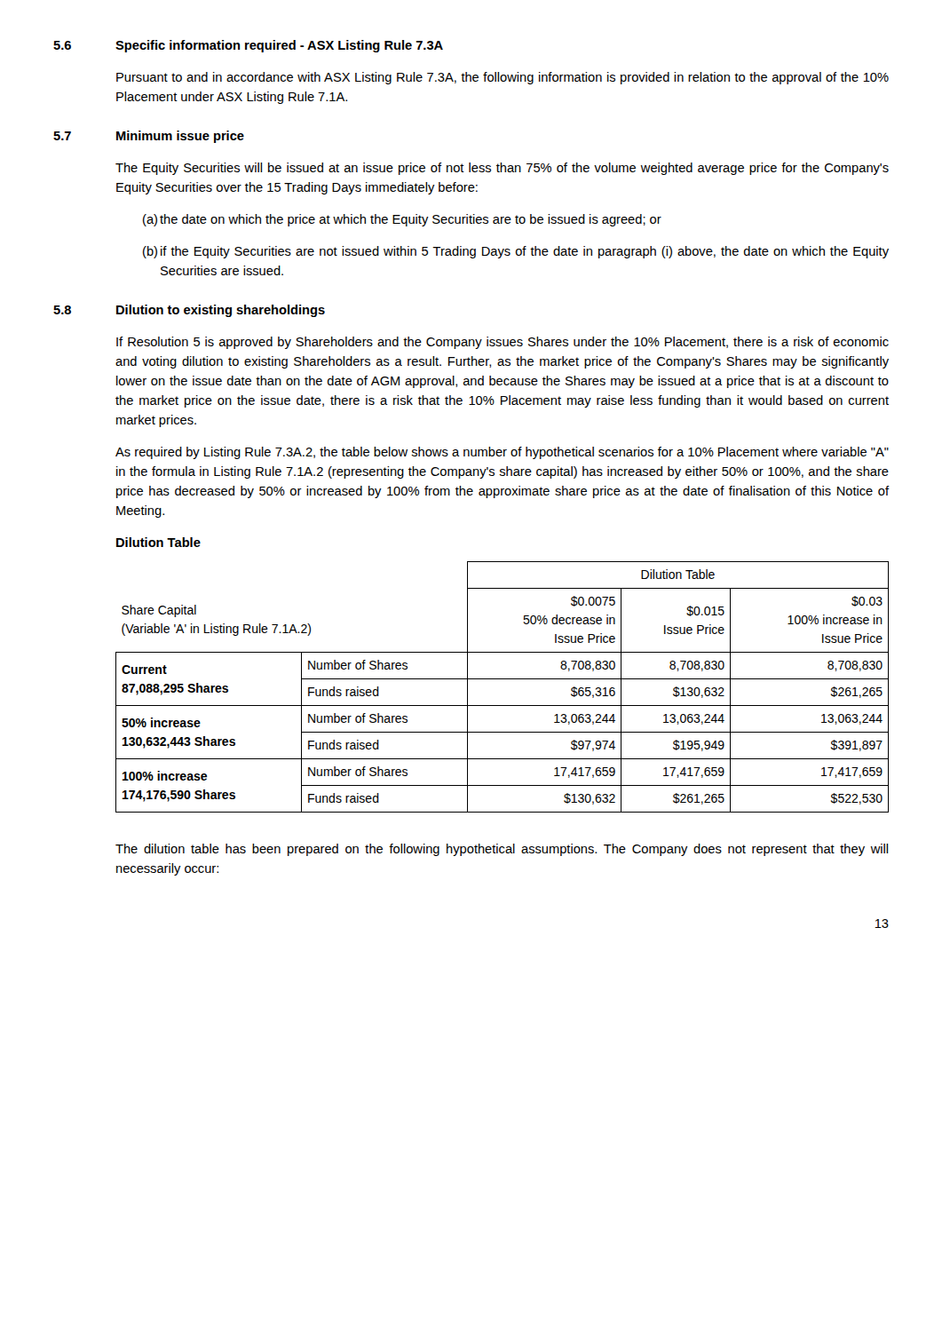5.6 Specific information required - ASX Listing Rule 7.3A
Pursuant to and in accordance with ASX Listing Rule 7.3A, the following information is provided in relation to the approval of the 10% Placement under ASX Listing Rule 7.1A.
5.7 Minimum issue price
The Equity Securities will be issued at an issue price of not less than 75% of the volume weighted average price for the Company's Equity Securities over the 15 Trading Days immediately before:
(a) the date on which the price at which the Equity Securities are to be issued is agreed; or
(b) if the Equity Securities are not issued within 5 Trading Days of the date in paragraph (i) above, the date on which the Equity Securities are issued.
5.8 Dilution to existing shareholdings
If Resolution 5 is approved by Shareholders and the Company issues Shares under the 10% Placement, there is a risk of economic and voting dilution to existing Shareholders as a result. Further, as the market price of the Company's Shares may be significantly lower on the issue date than on the date of AGM approval, and because the Shares may be issued at a price that is at a discount to the market price on the issue date, there is a risk that the 10% Placement may raise less funding than it would based on current market prices.
As required by Listing Rule 7.3A.2, the table below shows a number of hypothetical scenarios for a 10% Placement where variable "A" in the formula in Listing Rule 7.1A.2 (representing the Company's share capital) has increased by either 50% or 100%, and the share price has decreased by 50% or increased by 100% from the approximate share price as at the date of finalisation of this Notice of Meeting.
Dilution Table
| | Dilution Table |
| Share Capital (Variable 'A' in Listing Rule 7.1A.2) | $0.0075 50% decrease in Issue Price | $0.015 Issue Price | $0.03 100% increase in Issue Price |
| Current 87,088,295 Shares | Number of Shares | 8,708,830 | 8,708,830 | 8,708,830 |
| Funds raised | $65,316 | $130,632 | $261,265 |
| 50% increase 130,632,443 Shares | Number of Shares | 13,063,244 | 13,063,244 | 13,063,244 |
| Funds raised | $97,974 | $195,949 | $391,897 |
| 100% increase 174,176,590 Shares | Number of Shares | 17,417,659 | 17,417,659 | 17,417,659 |
| Funds raised | $130,632 | $261,265 | $522,530 |
The dilution table has been prepared on the following hypothetical assumptions. The Company does not represent that they will necessarily occur:
13